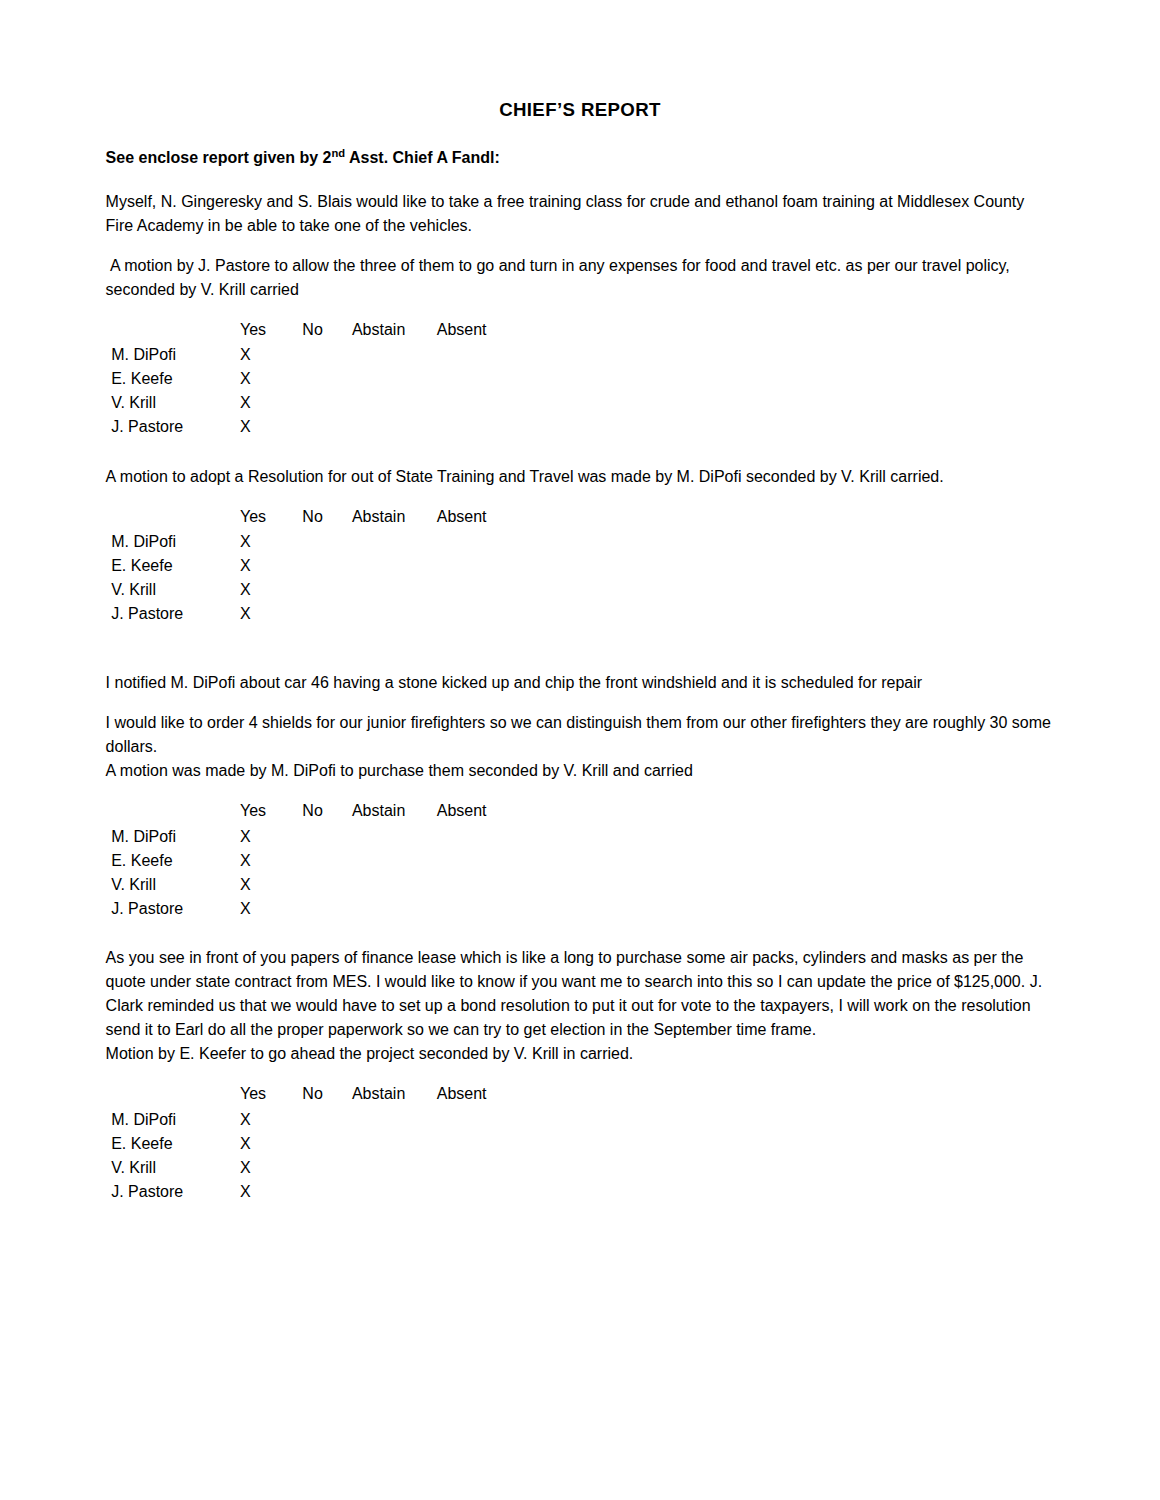CHIEF’S REPORT
See enclose report given by 2nd Asst. Chief A Fandl:
Myself, N. Gingeresky and S. Blais would like to take a free training class for crude and ethanol foam training at Middlesex County Fire Academy in be able to take one of the vehicles.
A motion by J. Pastore to allow the three of them to go and turn in any expenses for food and travel etc. as per our travel policy, seconded by V. Krill carried
| | Yes | No | Abstain | Absent |
| --- | --- | --- | --- | --- |
| M. DiPofi | X | | | |
| E. Keefe | X | | | |
| V. Krill | X | | | |
| J. Pastore | X | | | |
A motion to adopt a Resolution for out of State Training and Travel was made by M. DiPofi seconded by V. Krill carried.
| | Yes | No | Abstain | Absent |
| --- | --- | --- | --- | --- |
| M. DiPofi | X | | | |
| E. Keefe | X | | | |
| V. Krill | X | | | |
| J. Pastore | X | | | |
I notified M. DiPofi about car 46 having a stone kicked up and chip the front windshield and it is scheduled for repair
I would like to order 4 shields for our junior firefighters so we can distinguish them from our other firefighters they are roughly 30 some dollars.
A motion was made by M. DiPofi to purchase them seconded by V. Krill and carried
| | Yes | No | Abstain | Absent |
| --- | --- | --- | --- | --- |
| M. DiPofi | X | | | |
| E. Keefe | X | | | |
| V. Krill | X | | | |
| J. Pastore | X | | | |
As you see in front of you papers of finance lease which is like a long to purchase some air packs, cylinders and masks as per the quote under state contract from MES. I would like to know if you want me to search into this so I can update the price of $125,000. J. Clark reminded us that we would have to set up a bond resolution to put it out for vote to the taxpayers, I will work on the resolution send it to Earl do all the proper paperwork so we can try to get election in the September time frame.
Motion by E. Keefer to go ahead the project seconded by V. Krill in carried.
| | Yes | No | Abstain | Absent |
| --- | --- | --- | --- | --- |
| M. DiPofi | X | | | |
| E. Keefe | X | | | |
| V. Krill | X | | | |
| J. Pastore | X | | | |